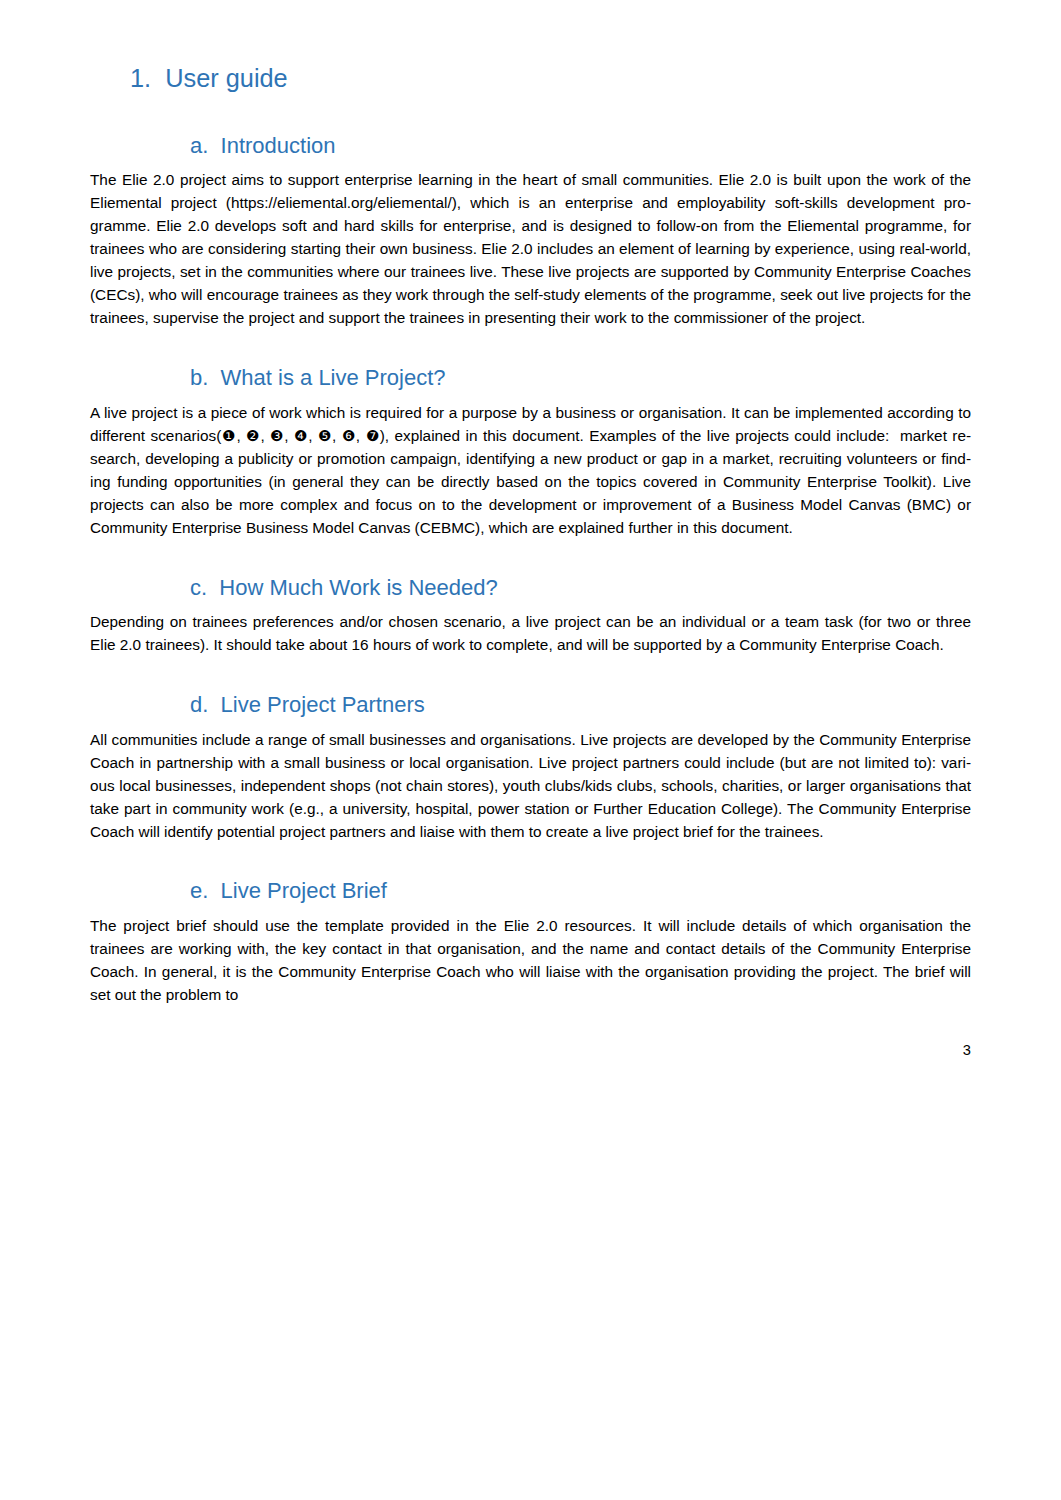1. User guide
a. Introduction
The Elie 2.0 project aims to support enterprise learning in the heart of small communities. Elie 2.0 is built upon the work of the Eliemental project (https://eliemental.org/eliemental/), which is an enterprise and employability soft-skills development programme. Elie 2.0 develops soft and hard skills for enterprise, and is designed to follow-on from the Eliemental programme, for trainees who are considering starting their own business. Elie 2.0 includes an element of learning by experience, using real-world, live projects, set in the communities where our trainees live. These live projects are supported by Community Enterprise Coaches (CECs), who will encourage trainees as they work through the self-study elements of the programme, seek out live projects for the trainees, supervise the project and support the trainees in presenting their work to the commissioner of the project.
b. What is a Live Project?
A live project is a piece of work which is required for a purpose by a business or organisation. It can be implemented according to different scenarios(❶, ❷, ❸, ❹, ❺, ❻, ❼), explained in this document. Examples of the live projects could include: market research, developing a publicity or promotion campaign, identifying a new product or gap in a market, recruiting volunteers or finding funding opportunities (in general they can be directly based on the topics covered in Community Enterprise Toolkit). Live projects can also be more complex and focus on to the development or improvement of a Business Model Canvas (BMC) or Community Enterprise Business Model Canvas (CEBMC), which are explained further in this document.
c. How Much Work is Needed?
Depending on trainees preferences and/or chosen scenario, a live project can be an individual or a team task (for two or three Elie 2.0 trainees). It should take about 16 hours of work to complete, and will be supported by a Community Enterprise Coach.
d. Live Project Partners
All communities include a range of small businesses and organisations. Live projects are developed by the Community Enterprise Coach in partnership with a small business or local organisation. Live project partners could include (but are not limited to): various local businesses, independent shops (not chain stores), youth clubs/kids clubs, schools, charities, or larger organisations that take part in community work (e.g., a university, hospital, power station or Further Education College). The Community Enterprise Coach will identify potential project partners and liaise with them to create a live project brief for the trainees.
e. Live Project Brief
The project brief should use the template provided in the Elie 2.0 resources. It will include details of which organisation the trainees are working with, the key contact in that organisation, and the name and contact details of the Community Enterprise Coach. In general, it is the Community Enterprise Coach who will liaise with the organisation providing the project. The brief will set out the problem to
3